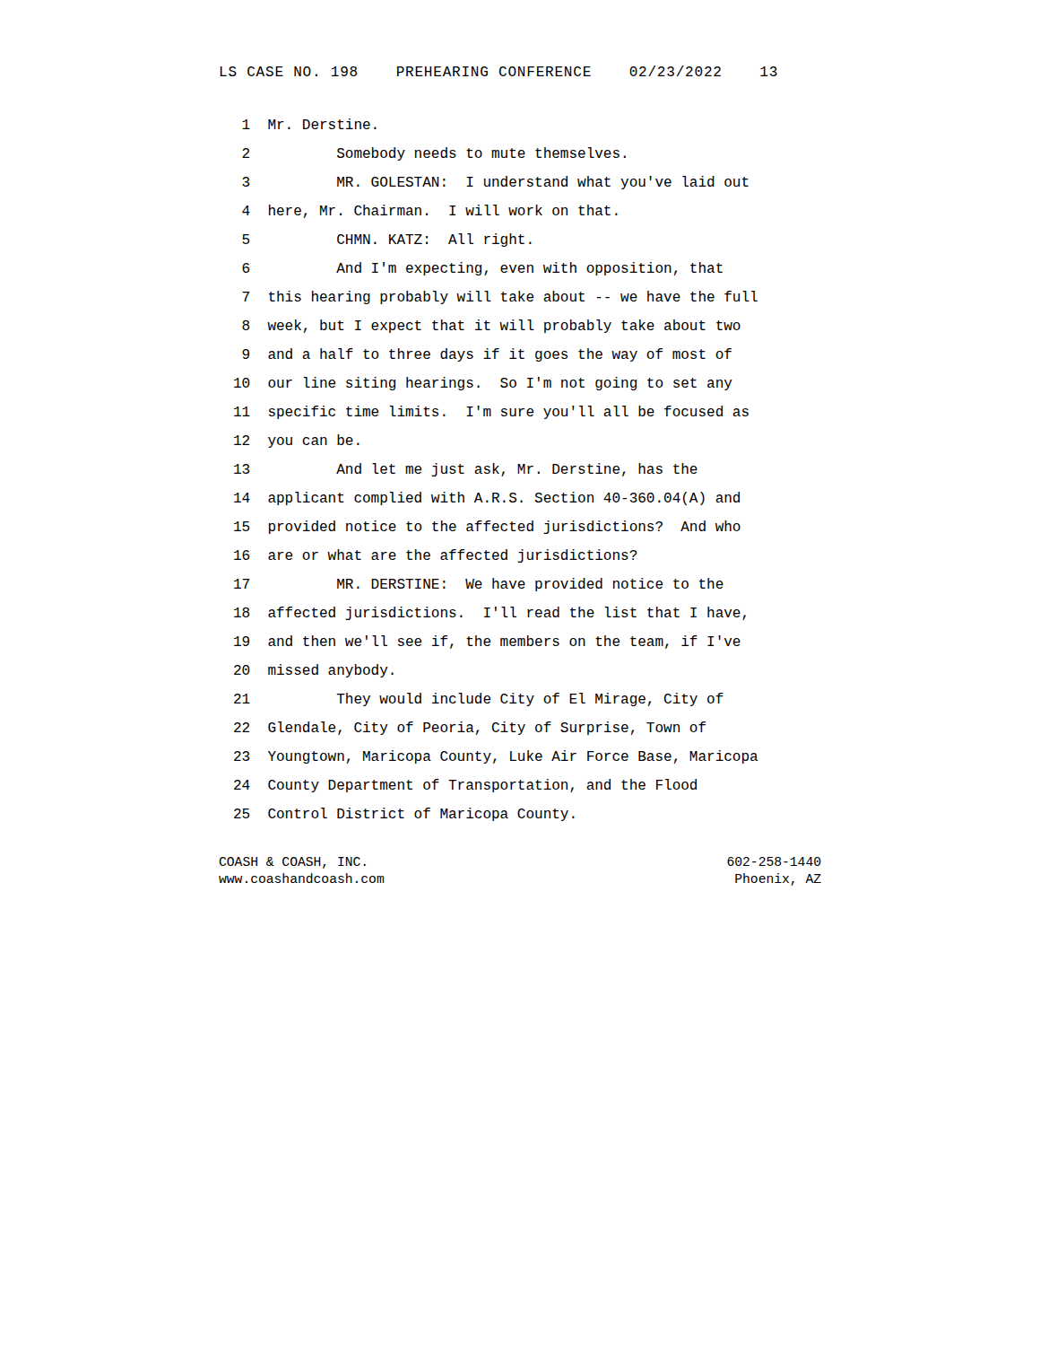LS CASE NO. 198 PREHEARING CONFERENCE 02/23/2022 13
1 Mr. Derstine.
2 Somebody needs to mute themselves.
3 MR. GOLESTAN: I understand what you've laid out
4 here, Mr. Chairman. I will work on that.
5 CHMN. KATZ: All right.
6 And I'm expecting, even with opposition, that
7 this hearing probably will take about -- we have the full
8 week, but I expect that it will probably take about two
9 and a half to three days if it goes the way of most of
10 our line siting hearings. So I'm not going to set any
11 specific time limits. I'm sure you'll all be focused as
12 you can be.
13 And let me just ask, Mr. Derstine, has the
14 applicant complied with A.R.S. Section 40-360.04(A) and
15 provided notice to the affected jurisdictions? And who
16 are or what are the affected jurisdictions?
17 MR. DERSTINE: We have provided notice to the
18 affected jurisdictions. I'll read the list that I have,
19 and then we'll see if, the members on the team, if I've
20 missed anybody.
21 They would include City of El Mirage, City of
22 Glendale, City of Peoria, City of Surprise, Town of
23 Youngtown, Maricopa County, Luke Air Force Base, Maricopa
24 County Department of Transportation, and the Flood
25 Control District of Maricopa County.
COASH & COASH, INC. www.coashandcoash.com
602-258-1440 Phoenix, AZ